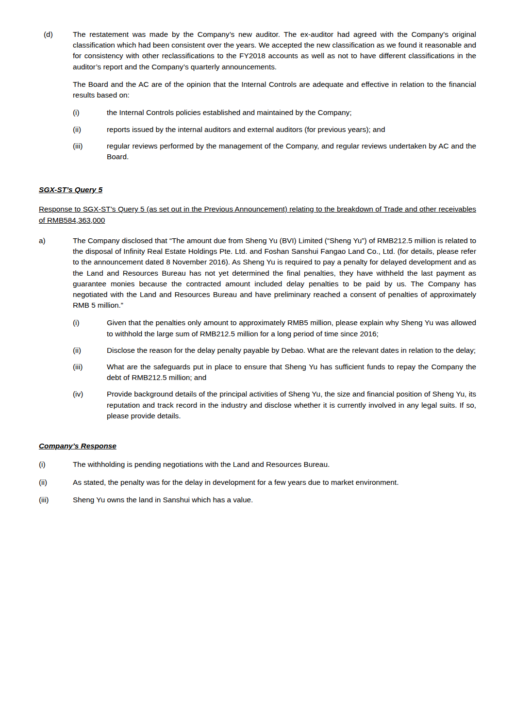(d)
The restatement was made by the Company’s new auditor. The ex-auditor had agreed with the Company’s original classification which had been consistent over the years. We accepted the new classification as we found it reasonable and for consistency with other reclassifications to the FY2018 accounts as well as not to have different classifications in the auditor’s report and the Company’s quarterly announcements.
The Board and the AC are of the opinion that the Internal Controls are adequate and effective in relation to the financial results based on:
(i)
the Internal Controls policies established and maintained by the Company;
(ii)
reports issued by the internal auditors and external auditors (for previous years); and
(iii)
regular reviews performed by the management of the Company, and regular reviews undertaken by AC and the Board.
SGX-ST’s Query 5
Response to SGX-ST’s Query 5 (as set out in the Previous Announcement) relating to the breakdown of Trade and other receivables of RMB584,363,000
a)
The Company disclosed that “The amount due from Sheng Yu (BVI) Limited (“Sheng Yu”) of RMB212.5 million is related to the disposal of Infinity Real Estate Holdings Pte. Ltd. and Foshan Sanshui Fangao Land Co., Ltd. (for details, please refer to the announcement dated 8 November 2016). As Sheng Yu is required to pay a penalty for delayed development and as the Land and Resources Bureau has not yet determined the final penalties, they have withheld the last payment as guarantee monies because the contracted amount included delay penalties to be paid by us. The Company has negotiated with the Land and Resources Bureau and have preliminary reached a consent of penalties of approximately RMB 5 million.”
(i)
Given that the penalties only amount to approximately RMB5 million, please explain why Sheng Yu was allowed to withhold the large sum of RMB212.5 million for a long period of time since 2016;
(ii)
Disclose the reason for the delay penalty payable by Debao. What are the relevant dates in relation to the delay;
(iii)
What are the safeguards put in place to ensure that Sheng Yu has sufficient funds to repay the Company the debt of RMB212.5 million; and
(iv)
Provide background details of the principal activities of Sheng Yu, the size and financial position of Sheng Yu, its reputation and track record in the industry and disclose whether it is currently involved in any legal suits. If so, please provide details.
Company’s Response
(i)
The withholding is pending negotiations with the Land and Resources Bureau.
(ii)
As stated, the penalty was for the delay in development for a few years due to market environment.
(iii)
Sheng Yu owns the land in Sanshui which has a value.